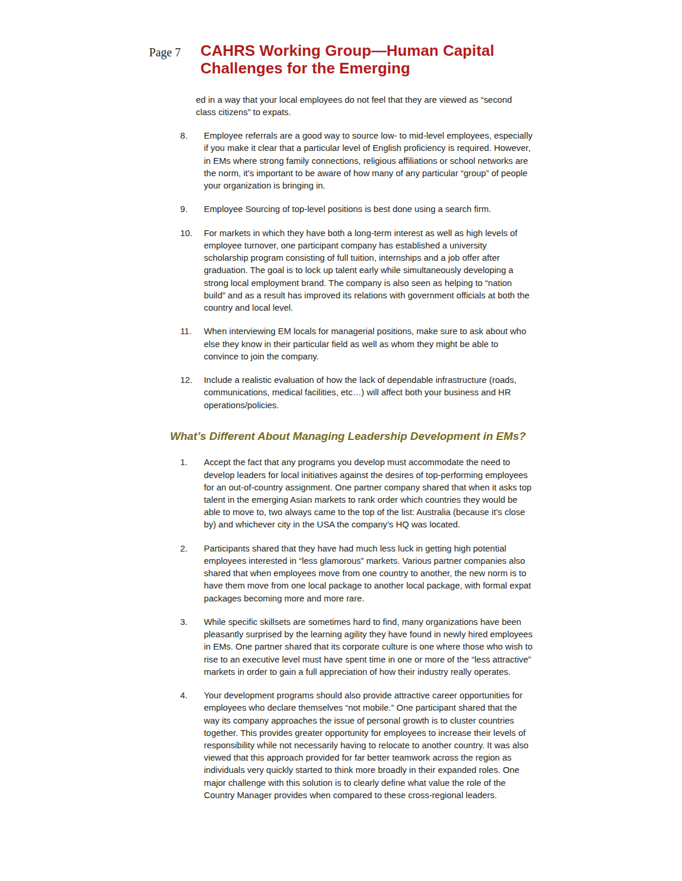Page 7
CAHRS Working Group—Human Capital Challenges for the Emerging
ed in a way that your local employees do not feel that they are viewed as “second class citizens” to expats.
8. Employee referrals are a good way to source low- to mid-level employees, especially if you make it clear that a particular level of English proficiency is required. However, in EMs where strong family connections, religious affiliations or school networks are the norm, it’s important to be aware of how many of any particular “group” of people your organization is bringing in.
9. Employee Sourcing of top-level positions is best done using a search firm.
10. For markets in which they have both a long-term interest as well as high levels of employee turnover, one participant company has established a university scholarship program consisting of full tuition, internships and a job offer after graduation. The goal is to lock up talent early while simultaneously developing a strong local employment brand. The company is also seen as helping to “nation build” and as a result has improved its relations with government officials at both the country and local level.
11. When interviewing EM locals for managerial positions, make sure to ask about who else they know in their particular field as well as whom they might be able to convince to join the company.
12. Include a realistic evaluation of how the lack of dependable infrastructure (roads, communications, medical facilities, etc…) will affect both your business and HR operations/policies.
What’s Different About Managing Leadership Development in EMs?
1. Accept the fact that any programs you develop must accommodate the need to develop leaders for local initiatives against the desires of top-performing employees for an out-of-country assignment. One partner company shared that when it asks top talent in the emerging Asian markets to rank order which countries they would be able to move to, two always came to the top of the list: Australia (because it’s close by) and whichever city in the USA the company’s HQ was located.
2. Participants shared that they have had much less luck in getting high potential employees interested in “less glamorous” markets. Various partner companies also shared that when employees move from one country to another, the new norm is to have them move from one local package to another local package, with formal expat packages becoming more and more rare.
3. While specific skillsets are sometimes hard to find, many organizations have been pleasantly surprised by the learning agility they have found in newly hired employees in EMs. One partner shared that its corporate culture is one where those who wish to rise to an executive level must have spent time in one or more of the “less attractive” markets in order to gain a full appreciation of how their industry really operates.
4. Your development programs should also provide attractive career opportunities for employees who declare themselves “not mobile.” One participant shared that the way its company approaches the issue of personal growth is to cluster countries together. This provides greater opportunity for employees to increase their levels of responsibility while not necessarily having to relocate to another country. It was also viewed that this approach provided for far better teamwork across the region as individuals very quickly started to think more broadly in their expanded roles. One major challenge with this solution is to clearly define what value the role of the Country Manager provides when compared to these cross-regional leaders.